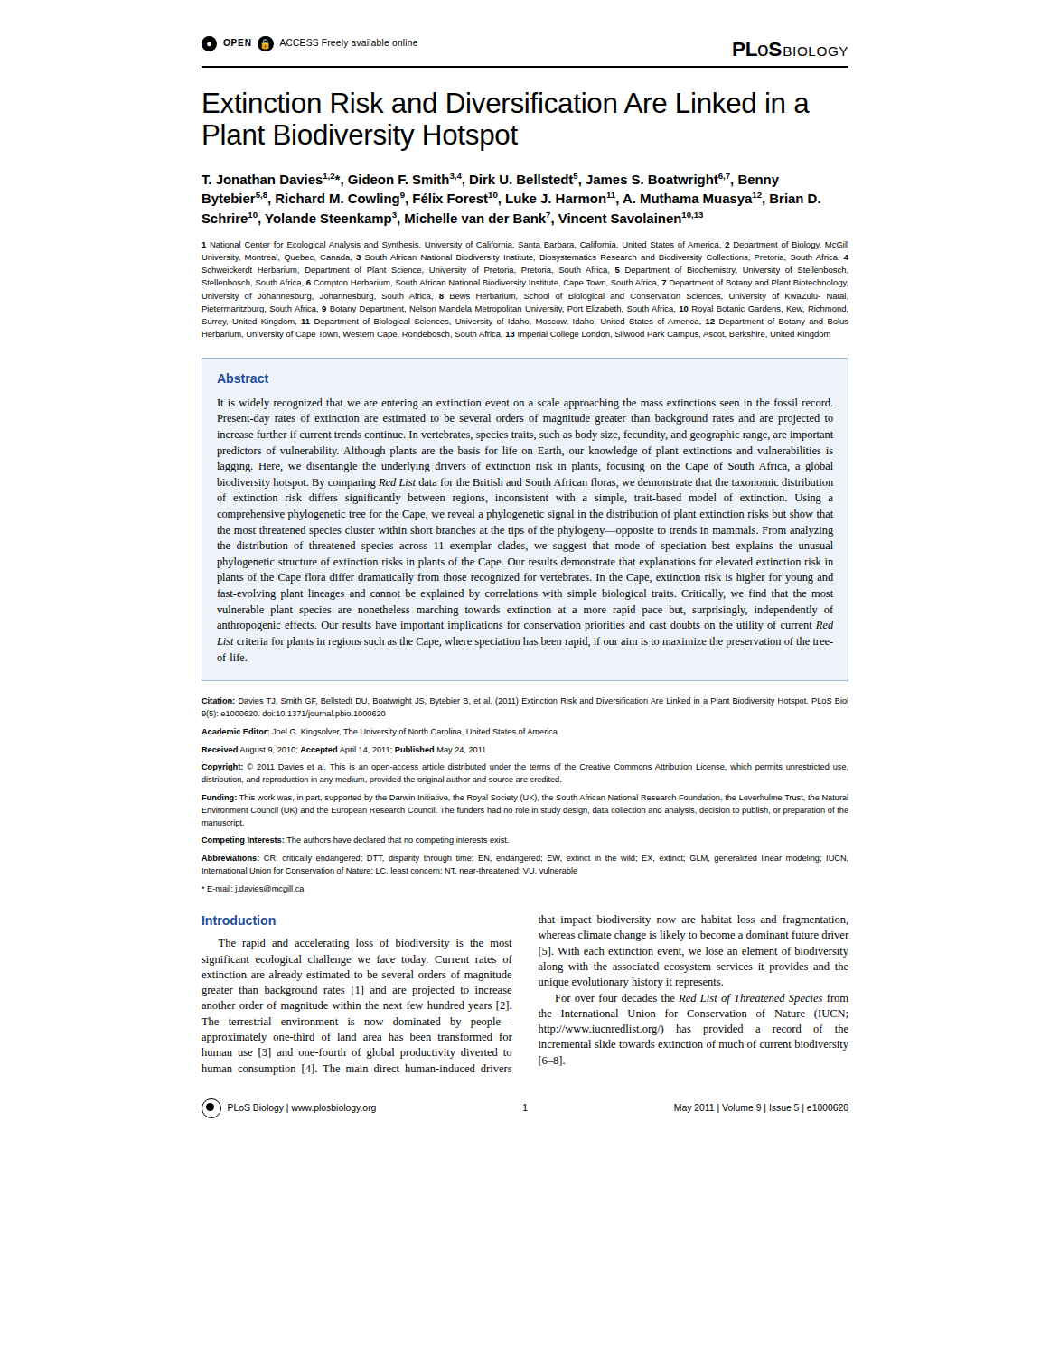● OPEN 🔒 ACCESS Freely available online
PLo S BIOLOGY
Extinction Risk and Diversification Are Linked in a Plant Biodiversity Hotspot
T. Jonathan Davies1,2*, Gideon F. Smith3,4, Dirk U. Bellstedt5, James S. Boatwright6,7, Benny Bytebier5,8, Richard M. Cowling9, Félix Forest10, Luke J. Harmon11, A. Muthama Muasya12, Brian D. Schrire10, Yolande Steenkamp3, Michelle van der Bank7, Vincent Savolainen10,13
1 National Center for Ecological Analysis and Synthesis, University of California, Santa Barbara, California, United States of America, 2 Department of Biology, McGill University, Montreal, Quebec, Canada, 3 South African National Biodiversity Institute, Biosystematics Research and Biodiversity Collections, Pretoria, South Africa, 4 Schweickerdt Herbarium, Department of Plant Science, University of Pretoria, Pretoria, South Africa, 5 Department of Biochemistry, University of Stellenbosch, Stellenbosch, South Africa, 6 Compton Herbarium, South African National Biodiversity Institute, Cape Town, South Africa, 7 Department of Botany and Plant Biotechnology, University of Johannesburg, Johannesburg, South Africa, 8 Bews Herbarium, School of Biological and Conservation Sciences, University of KwaZulu- Natal, Pietermaritzburg, South Africa, 9 Botany Department, Nelson Mandela Metropolitan University, Port Elizabeth, South Africa, 10 Royal Botanic Gardens, Kew, Richmond, Surrey, United Kingdom, 11 Department of Biological Sciences, University of Idaho, Moscow, Idaho, United States of America, 12 Department of Botany and Bolus Herbarium, University of Cape Town, Western Cape, Rondebosch, South Africa, 13 Imperial College London, Silwood Park Campus, Ascot, Berkshire, United Kingdom
Abstract
It is widely recognized that we are entering an extinction event on a scale approaching the mass extinctions seen in the fossil record. Present-day rates of extinction are estimated to be several orders of magnitude greater than background rates and are projected to increase further if current trends continue. In vertebrates, species traits, such as body size, fecundity, and geographic range, are important predictors of vulnerability. Although plants are the basis for life on Earth, our knowledge of plant extinctions and vulnerabilities is lagging. Here, we disentangle the underlying drivers of extinction risk in plants, focusing on the Cape of South Africa, a global biodiversity hotspot. By comparing Red List data for the British and South African floras, we demonstrate that the taxonomic distribution of extinction risk differs significantly between regions, inconsistent with a simple, trait-based model of extinction. Using a comprehensive phylogenetic tree for the Cape, we reveal a phylogenetic signal in the distribution of plant extinction risks but show that the most threatened species cluster within short branches at the tips of the phylogeny—opposite to trends in mammals. From analyzing the distribution of threatened species across 11 exemplar clades, we suggest that mode of speciation best explains the unusual phylogenetic structure of extinction risks in plants of the Cape. Our results demonstrate that explanations for elevated extinction risk in plants of the Cape flora differ dramatically from those recognized for vertebrates. In the Cape, extinction risk is higher for young and fast-evolving plant lineages and cannot be explained by correlations with simple biological traits. Critically, we find that the most vulnerable plant species are nonetheless marching towards extinction at a more rapid pace but, surprisingly, independently of anthropogenic effects. Our results have important implications for conservation priorities and cast doubts on the utility of current Red List criteria for plants in regions such as the Cape, where speciation has been rapid, if our aim is to maximize the preservation of the tree-of-life.
Citation: Davies TJ, Smith GF, Bellstedt DU, Boatwright JS, Bytebier B, et al. (2011) Extinction Risk and Diversification Are Linked in a Plant Biodiversity Hotspot. PLoS Biol 9(5): e1000620. doi:10.1371/journal.pbio.1000620
Academic Editor: Joel G. Kingsolver, The University of North Carolina, United States of America
Received August 9, 2010; Accepted April 14, 2011; Published May 24, 2011
Copyright: © 2011 Davies et al. This is an open-access article distributed under the terms of the Creative Commons Attribution License, which permits unrestricted use, distribution, and reproduction in any medium, provided the original author and source are credited.
Funding: This work was, in part, supported by the Darwin Initiative, the Royal Society (UK), the South African National Research Foundation, the Leverhulme Trust, the Natural Environment Council (UK) and the European Research Council. The funders had no role in study design, data collection and analysis, decision to publish, or preparation of the manuscript.
Competing Interests: The authors have declared that no competing interests exist.
Abbreviations: CR, critically endangered; DTT, disparity through time; EN, endangered; EW, extinct in the wild; EX, extinct; GLM, generalized linear modeling; IUCN, International Union for Conservation of Nature; LC, least concern; NT, near-threatened; VU, vulnerable
* E-mail: j.davies@mcgill.ca
Introduction
The rapid and accelerating loss of biodiversity is the most significant ecological challenge we face today. Current rates of extinction are already estimated to be several orders of magnitude greater than background rates [1] and are projected to increase another order of magnitude within the next few hundred years [2]. The terrestrial environment is now dominated by people—approximately one-third of land area has been transformed for human use [3] and one-fourth of global productivity diverted to human consumption [4]. The main direct human-induced drivers that impact biodiversity now are habitat loss and fragmentation, whereas climate change is likely to become a dominant future driver [5]. With each extinction event, we lose an element of biodiversity along with the associated ecosystem services it provides and the unique evolutionary history it represents.
For over four decades the Red List of Threatened Species from the International Union for Conservation of Nature (IUCN; http://www.iucnredlist.org/) has provided a record of the incremental slide towards extinction of much of current biodiversity [6–8].
PLoS Biology | www.plosbiology.org
1
May 2011 | Volume 9 | Issue 5 | e1000620